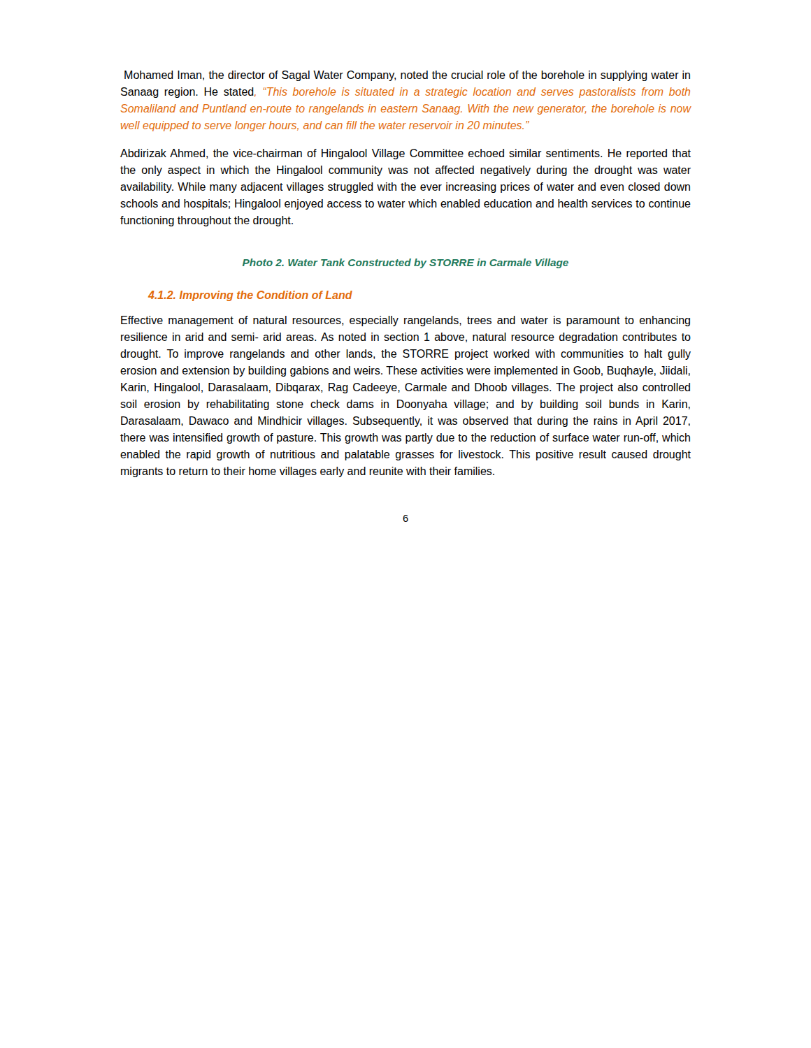Mohamed Iman, the director of Sagal Water Company, noted the crucial role of the borehole in supplying water in Sanaag region. He stated, “This borehole is situated in a strategic location and serves pastoralists from both Somaliland and Puntland en-route to rangelands in eastern Sanaag. With the new generator, the borehole is now well equipped to serve longer hours, and can fill the water reservoir in 20 minutes.”
Abdirizak Ahmed, the vice-chairman of Hingalool Village Committee echoed similar sentiments. He reported that the only aspect in which the Hingalool community was not affected negatively during the drought was water availability. While many adjacent villages struggled with the ever increasing prices of water and even closed down schools and hospitals; Hingalool enjoyed access to water which enabled education and health services to continue functioning throughout the drought.
Photo 2. Water Tank Constructed by STORRE in Carmale Village
4.1.2. Improving the Condition of Land
Effective management of natural resources, especially rangelands, trees and water is paramount to enhancing resilience in arid and semi- arid areas. As noted in section 1 above, natural resource degradation contributes to drought. To improve rangelands and other lands, the STORRE project worked with communities to halt gully erosion and extension by building gabions and weirs. These activities were implemented in Goob, Buqhayle, Jiidali, Karin, Hingalool, Darasalaam, Dibqarax, Rag Cadeeye, Carmale and Dhoob villages. The project also controlled soil erosion by rehabilitating stone check dams in Doonyaha village; and by building soil bunds in Karin, Darasalaam, Dawaco and Mindhicir villages. Subsequently, it was observed that during the rains in April 2017, there was intensified growth of pasture. This growth was partly due to the reduction of surface water run-off, which enabled the rapid growth of nutritious and palatable grasses for livestock. This positive result caused drought migrants to return to their home villages early and reunite with their families.
6